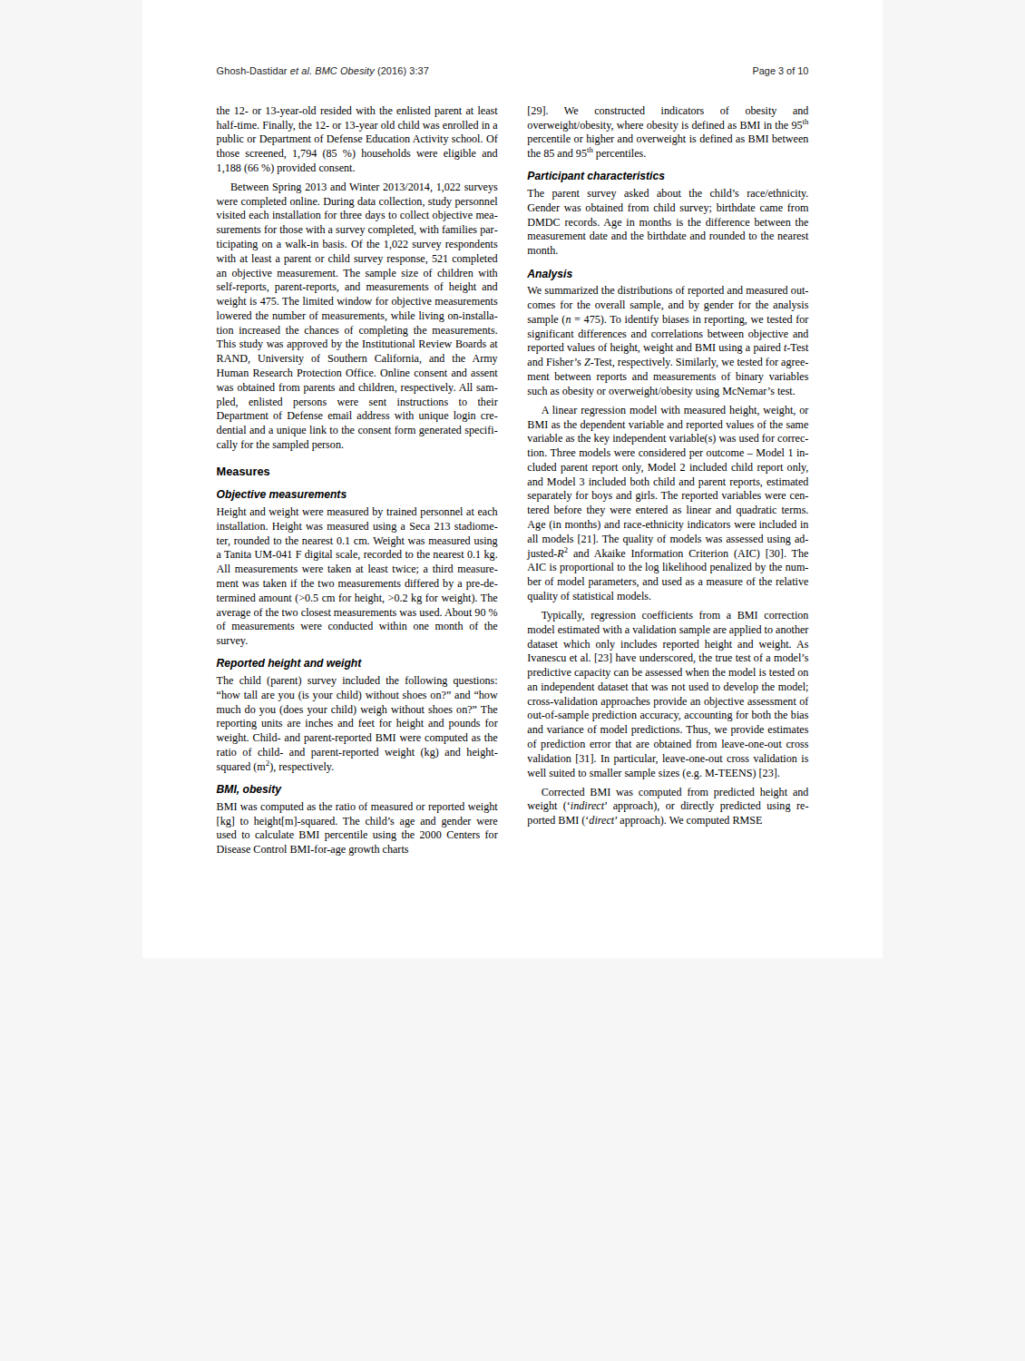Ghosh-Dastidar et al. BMC Obesity (2016) 3:37
Page 3 of 10
the 12- or 13-year-old resided with the enlisted parent at least half-time. Finally, the 12- or 13-year old child was enrolled in a public or Department of Defense Education Activity school. Of those screened, 1,794 (85 %) households were eligible and 1,188 (66 %) provided consent.
Between Spring 2013 and Winter 2013/2014, 1,022 surveys were completed online. During data collection, study personnel visited each installation for three days to collect objective measurements for those with a survey completed, with families participating on a walk-in basis. Of the 1,022 survey respondents with at least a parent or child survey response, 521 completed an objective measurement. The sample size of children with self-reports, parent-reports, and measurements of height and weight is 475. The limited window for objective measurements lowered the number of measurements, while living on-installation increased the chances of completing the measurements. This study was approved by the Institutional Review Boards at RAND, University of Southern California, and the Army Human Research Protection Office. Online consent and assent was obtained from parents and children, respectively. All sampled, enlisted persons were sent instructions to their Department of Defense email address with unique login credential and a unique link to the consent form generated specifically for the sampled person.
Measures
Objective measurements
Height and weight were measured by trained personnel at each installation. Height was measured using a Seca 213 stadiometer, rounded to the nearest 0.1 cm. Weight was measured using a Tanita UM-041 F digital scale, recorded to the nearest 0.1 kg. All measurements were taken at least twice; a third measurement was taken if the two measurements differed by a pre-determined amount (>0.5 cm for height, >0.2 kg for weight). The average of the two closest measurements was used. About 90 % of measurements were conducted within one month of the survey.
Reported height and weight
The child (parent) survey included the following questions: “how tall are you (is your child) without shoes on?” and “how much do you (does your child) weigh without shoes on?” The reporting units are inches and feet for height and pounds for weight. Child- and parent-reported BMI were computed as the ratio of child- and parent-reported weight (kg) and height-squared (m2), respectively.
BMI, obesity
BMI was computed as the ratio of measured or reported weight [kg] to height[m]-squared. The child’s age and gender were used to calculate BMI percentile using the 2000 Centers for Disease Control BMI-for-age growth charts
[29]. We constructed indicators of obesity and overweight/obesity, where obesity is defined as BMI in the 95th percentile or higher and overweight is defined as BMI between the 85 and 95th percentiles.
Participant characteristics
The parent survey asked about the child’s race/ethnicity. Gender was obtained from child survey; birthdate came from DMDC records. Age in months is the difference between the measurement date and the birthdate and rounded to the nearest month.
Analysis
We summarized the distributions of reported and measured outcomes for the overall sample, and by gender for the analysis sample (n = 475). To identify biases in reporting, we tested for significant differences and correlations between objective and reported values of height, weight and BMI using a paired t-Test and Fisher’s Z-Test, respectively. Similarly, we tested for agreement between reports and measurements of binary variables such as obesity or overweight/obesity using McNemar’s test.
A linear regression model with measured height, weight, or BMI as the dependent variable and reported values of the same variable as the key independent variable(s) was used for correction. Three models were considered per outcome – Model 1 included parent report only, Model 2 included child report only, and Model 3 included both child and parent reports, estimated separately for boys and girls. The reported variables were centered before they were entered as linear and quadratic terms. Age (in months) and race-ethnicity indicators were included in all models [21]. The quality of models was assessed using adjusted-R2 and Akaike Information Criterion (AIC) [30]. The AIC is proportional to the log likelihood penalized by the number of model parameters, and used as a measure of the relative quality of statistical models.
Typically, regression coefficients from a BMI correction model estimated with a validation sample are applied to another dataset which only includes reported height and weight. As Ivanescu et al. [23] have underscored, the true test of a model’s predictive capacity can be assessed when the model is tested on an independent dataset that was not used to develop the model; cross-validation approaches provide an objective assessment of out-of-sample prediction accuracy, accounting for both the bias and variance of model predictions. Thus, we provide estimates of prediction error that are obtained from leave-one-out cross validation [31]. In particular, leave-one-out cross validation is well suited to smaller sample sizes (e.g. M-TEENS) [23].
Corrected BMI was computed from predicted height and weight (‘indirect’ approach), or directly predicted using reported BMI (‘direct’ approach). We computed RMSE